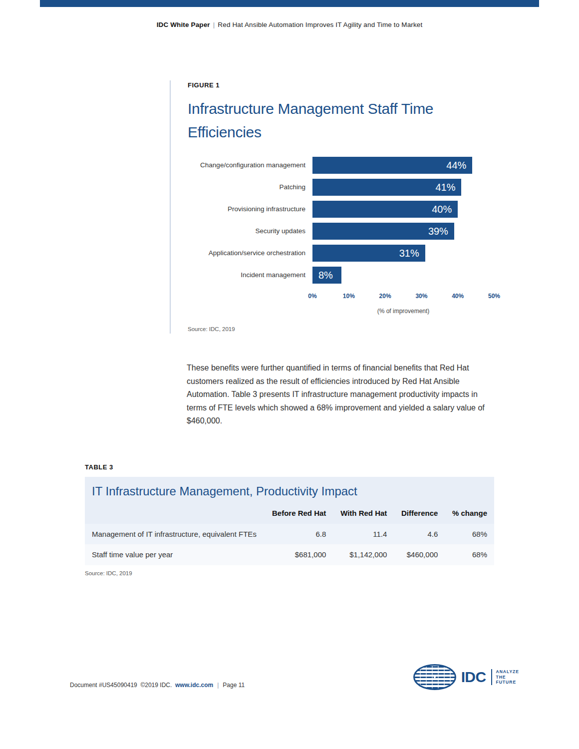IDC White Paper|Red Hat Ansible Automation Improves IT Agility and Time to Market
FIGURE 1
Infrastructure Management Staff Time Efficiencies
Change/configuration management
44%
Patching
41%
Provisioning infrastructure
40%
Security updates
39%
Application/service orchestration
31%
Incident management
8%
0% 10% 20% 30% 40% 50%
(% of improvement)
Source: IDC, 2019
These benefits were further quantified in terms of financial benefits that Red Hat customers realized as the result of efficiencies introduced by Red Hat Ansible Automation. Table 3 presents IT infrastructure management productivity impacts in terms of FTE levels which showed a 68% improvement and yielded a salary value of $460,000.
TABLE 3
IT Infrastructure Management, Productivity Impact
| | Before Red Hat | With Red Hat | Difference | % change |
| --- | --- | --- | --- | --- |
| Management of IT infrastructure, equivalent FTEs | 6.8 | 11.4 | 4.6 | 68% |
| Staff time value per year | $681,000 | $1,142,000 | $460,000 | 68% |
Source: IDC, 2019
Document #US45090419 ©2019 IDC. www.idc.com|Page 11
IDC
Analyze
the
Future